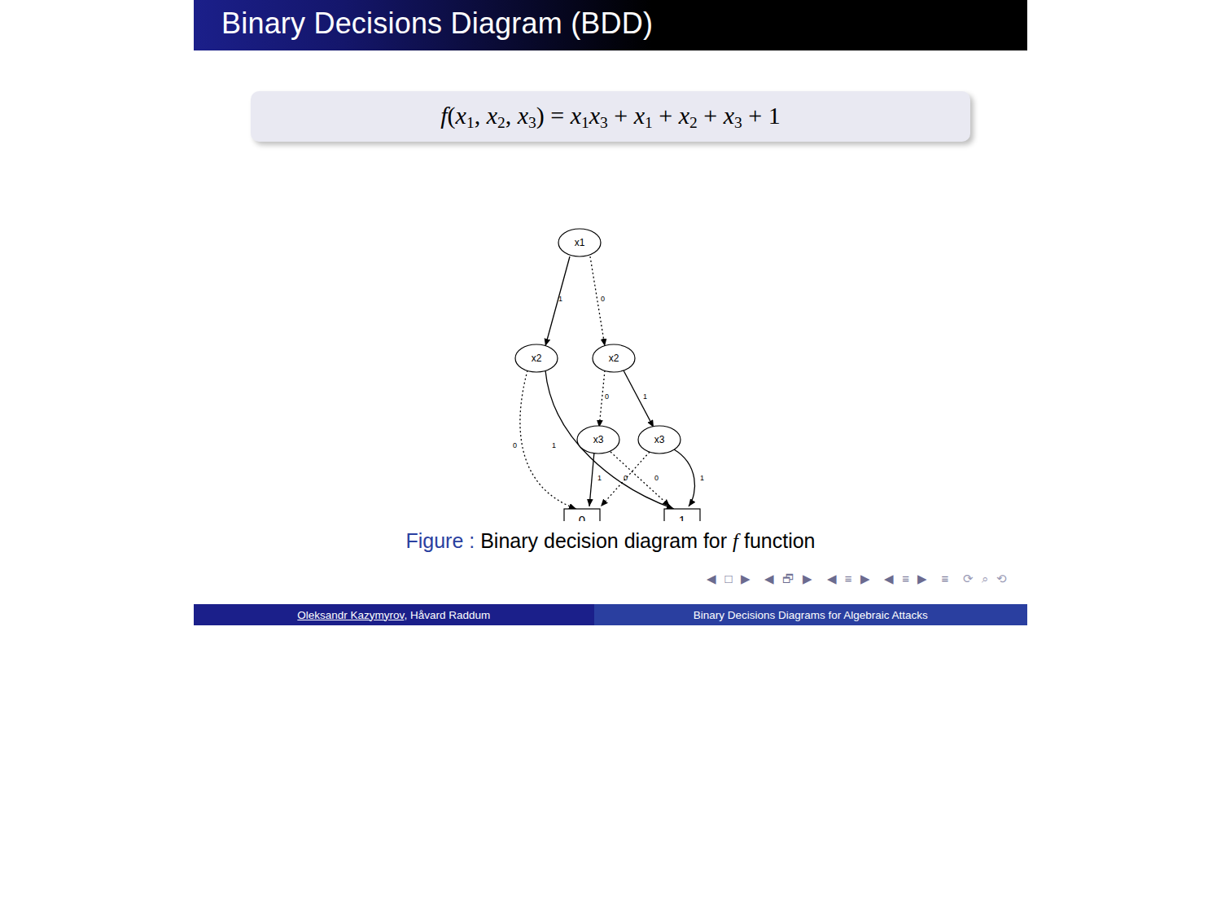Binary Decisions Diagram (BDD)
f(x1, x2, x3) = x1x3 + x1 + x2 + x3 + 1
1 0 0 1 0 1 1 0 0 1 x1 x2 x2 x3 x3 0 1
Figure : Binary decision diagram for f function
◀ □ ▶ ◀ 🗗 ▶ ◀ ≡ ▶ ◀ ≡ ▶ ≡ ⟳ ⌕ ⟲
Oleksandr Kazymyrov, Håvard Raddum
Binary Decisions Diagrams for Algebraic Attacks